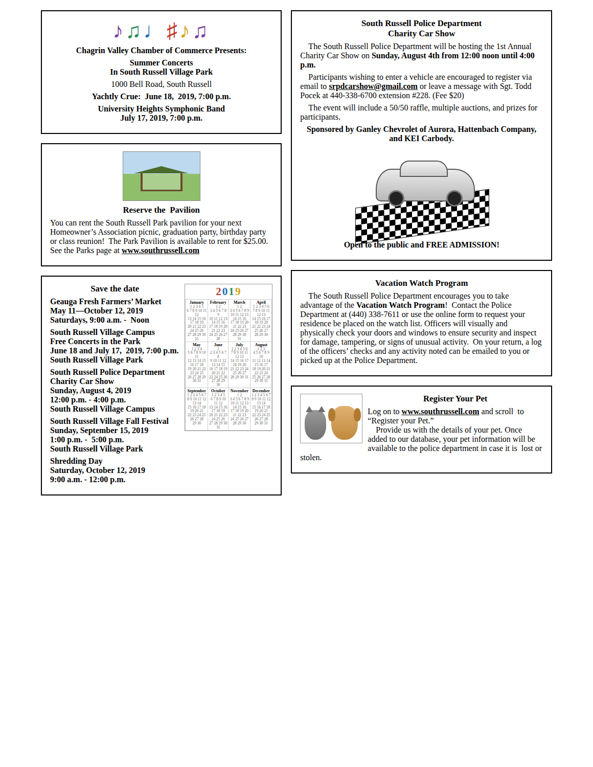♪♫♩♯♪♫
Chagrin Valley Chamber of Commerce Presents:
Summer Concerts
In South Russell Village Park
1000 Bell Road, South Russell
Yachtly Crue: June 18, 2019, 7:00 p.m.
University Heights Symphonic Band
July 17, 2019, 7:00 p.m.
Reserve the Pavilion
You can rent the South Russell Park pavilion for your next Homeowner’s Association picnic, graduation party, birthday party or class reunion! The Park Pavilion is available to rent for $25.00. See the Parks page at www.southrussell.com
2019
| January 1 2 3 4 5 6 7 8 9 10 11 12 13 14 15 16 17 18 19 20 21 22 23 24 25 26 27 28 29 30 31 | February 1 2 3 4 5 6 7 8 9 10 11 12 13 14 15 16 17 18 19 20 21 22 23 24 25 26 27 28 | March 1 2 3 4 5 6 7 8 9 10 11 12 13 14 15 16 17 18 19 20 21 22 23 24 25 26 27 28 29 30 31 | April 1 2 3 4 5 6 7 8 9 10 11 12 13 14 15 16 17 18 19 20 21 22 23 24 25 26 27 28 29 30 |
| May 1 2 3 4 5 6 7 8 9 10 11 12 13 14 15 16 17 18 19 20 21 22 23 24 25 26 27 28 29 30 31 | June 1 2 3 4 5 6 7 8 9 10 11 12 13 14 15 16 17 18 19 20 21 22 23 24 25 26 27 28 29 30 | July 1 2 3 4 5 6 7 8 9 10 11 12 13 14 15 16 17 18 19 20 21 22 23 24 25 26 27 28 29 30 31 | August 1 2 3 4 5 6 7 8 9 10 11 12 13 14 15 16 17 18 19 20 21 22 23 24 25 26 27 28 29 30 31 |
| September 1 2 3 4 5 6 7 8 9 10 11 12 13 14 15 16 17 18 19 20 21 22 23 24 25 26 27 28 29 30 | October 1 2 3 4 5 6 7 8 9 10 11 12 13 14 15 16 17 18 19 20 21 22 23 24 25 26 27 28 29 30 31 | November 1 2 3 4 5 6 7 8 9 10 11 12 13 14 15 16 17 18 19 20 21 22 23 24 25 26 27 28 29 30 | December 1 2 3 4 5 6 7 8 9 10 11 12 13 14 15 16 17 18 19 20 21 22 23 24 25 26 27 28 29 30 31 |
Save the date
Geauga Fresh Farmers’ Market
May 11—October 12, 2019
Saturdays, 9:00 a.m. - Noon
South Russell Village Campus
Free Concerts in the Park
June 18 and July 17, 2019, 7:00 p.m.
South Russell Village Park
South Russell Police Department
Charity Car Show
Sunday, August 4, 2019
12:00 p.m. - 4:00 p.m.
South Russell Village Campus
South Russell Village Fall Festival
Sunday, September 15, 2019
1:00 p.m. - 5:00 p.m.
South Russell Village Park
Shredding Day
Saturday, October 12, 2019
9:00 a.m. - 12:00 p.m.
South Russell Police Department
Charity Car Show
The South Russell Police Department will be hosting the 1st Annual Charity Car Show on Sunday, August 4th from 12:00 noon until 4:00 p.m.
Participants wishing to enter a vehicle are encouraged to register via email to srpdcarshow@gmail.com or leave a message with Sgt. Todd Pocek at 440-338-6700 extension #228. (Fee $20)
The event will include a 50/50 raffle, multiple auctions, and prizes for participants.
Sponsored by Ganley Chevrolet of Aurora, Hattenbach Company, and KEI Carbody.
Open to the public and FREE ADMISSION!
Vacation Watch Program
The South Russell Police Department encourages you to take advantage of the Vacation Watch Program! Contact the Police Department at (440) 338-7611 or use the online form to request your residence be placed on the watch list. Officers will visually and physically check your doors and windows to ensure security and inspect for damage, tampering, or signs of unusual activity. On your return, a log of the officers’ checks and any activity noted can be emailed to you or picked up at the Police Department.
Register Your Pet
Log on to www.southrussell.com and scroll to “Register your Pet.”
Provide us with the details of your pet. Once added to our database, your pet information will be available to the police department in case it is lost or stolen.